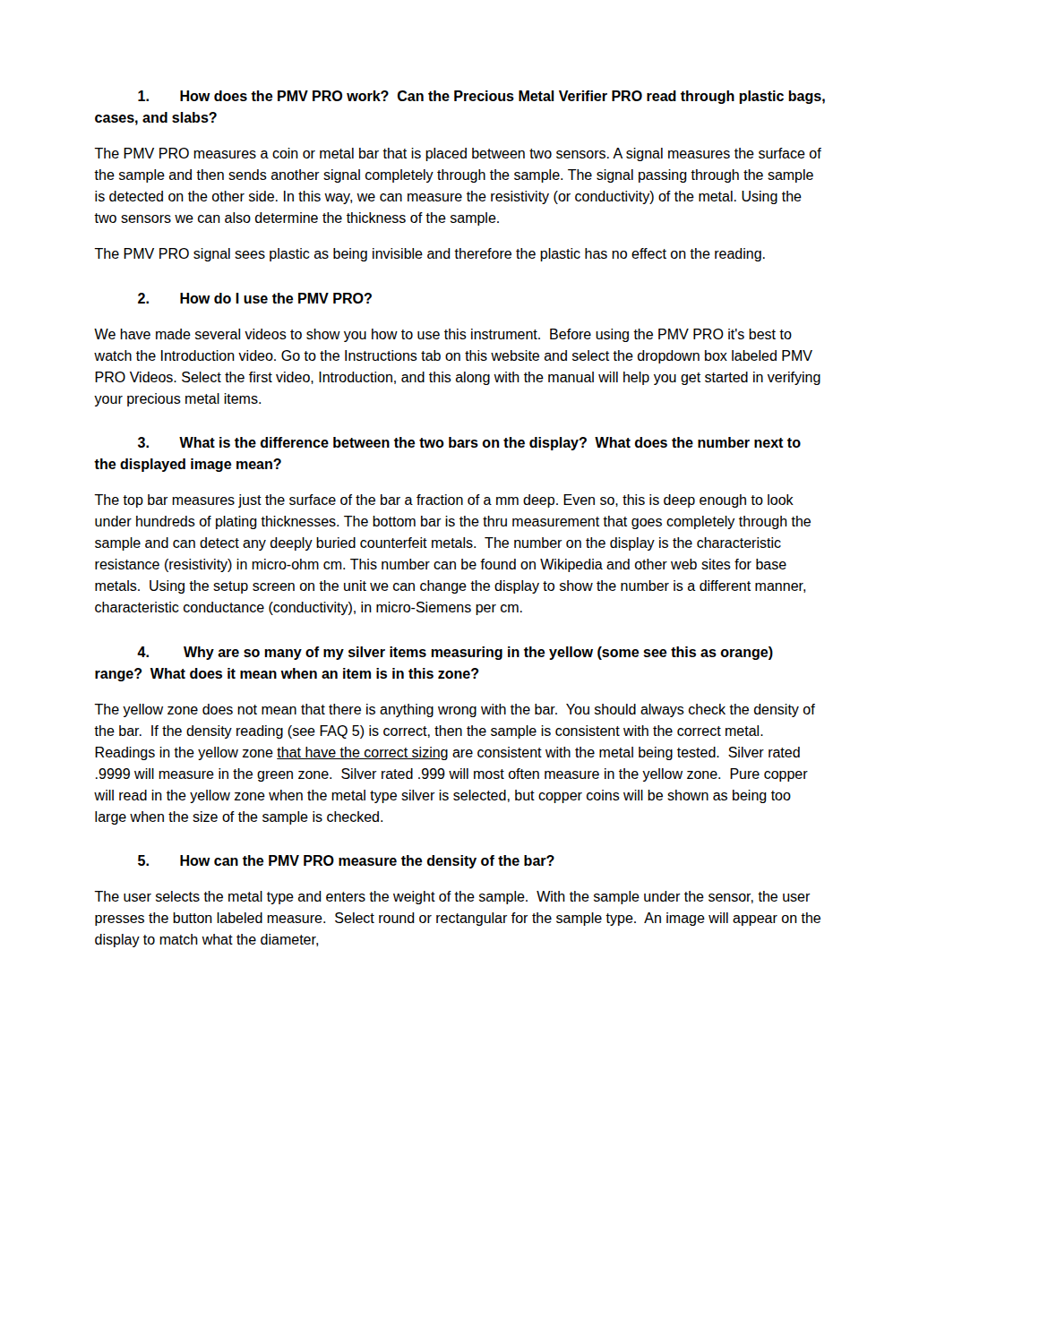1. How does the PMV PRO work? Can the Precious Metal Verifier PRO read through plastic bags, cases, and slabs?
The PMV PRO measures a coin or metal bar that is placed between two sensors. A signal measures the surface of the sample and then sends another signal completely through the sample. The signal passing through the sample is detected on the other side. In this way, we can measure the resistivity (or conductivity) of the metal. Using the two sensors we can also determine the thickness of the sample.
The PMV PRO signal sees plastic as being invisible and therefore the plastic has no effect on the reading.
2. How do I use the PMV PRO?
We have made several videos to show you how to use this instrument. Before using the PMV PRO it's best to watch the Introduction video. Go to the Instructions tab on this website and select the dropdown box labeled PMV PRO Videos. Select the first video, Introduction, and this along with the manual will help you get started in verifying your precious metal items.
3. What is the difference between the two bars on the display? What does the number next to the displayed image mean?
The top bar measures just the surface of the bar a fraction of a mm deep. Even so, this is deep enough to look under hundreds of plating thicknesses. The bottom bar is the thru measurement that goes completely through the sample and can detect any deeply buried counterfeit metals. The number on the display is the characteristic resistance (resistivity) in micro-ohm cm. This number can be found on Wikipedia and other web sites for base metals. Using the setup screen on the unit we can change the display to show the number is a different manner, characteristic conductance (conductivity), in micro-Siemens per cm.
4. Why are so many of my silver items measuring in the yellow (some see this as orange) range? What does it mean when an item is in this zone?
The yellow zone does not mean that there is anything wrong with the bar. You should always check the density of the bar. If the density reading (see FAQ 5) is correct, then the sample is consistent with the correct metal. Readings in the yellow zone that have the correct sizing are consistent with the metal being tested. Silver rated .9999 will measure in the green zone. Silver rated .999 will most often measure in the yellow zone. Pure copper will read in the yellow zone when the metal type silver is selected, but copper coins will be shown as being too large when the size of the sample is checked.
5. How can the PMV PRO measure the density of the bar?
The user selects the metal type and enters the weight of the sample. With the sample under the sensor, the user presses the button labeled measure. Select round or rectangular for the sample type. An image will appear on the display to match what the diameter,